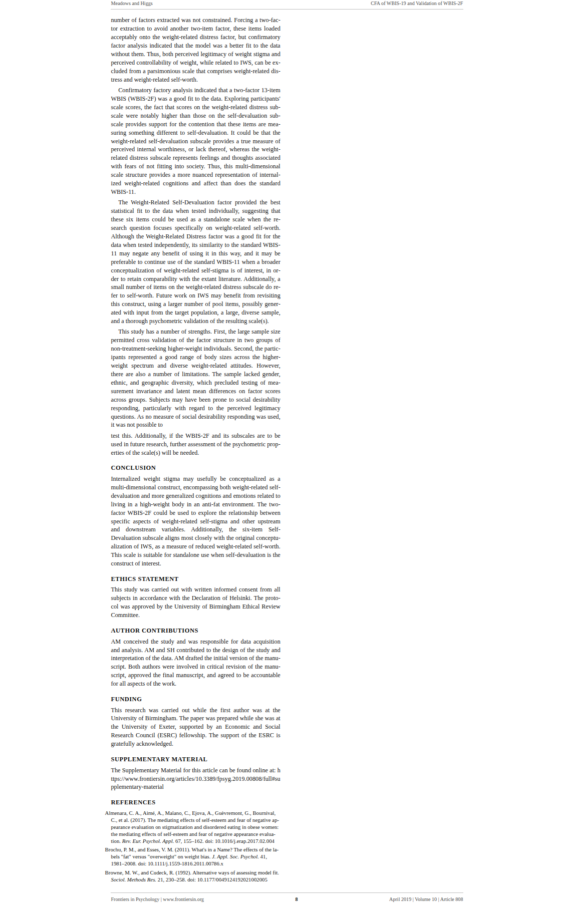Meadows and Higgs
CFA of WBIS-19 and Validation of WBIS-2F
number of factors extracted was not constrained. Forcing a two-factor extraction to avoid another two-item factor, these items loaded acceptably onto the weight-related distress factor, but confirmatory factor analysis indicated that the model was a better fit to the data without them. Thus, both perceived legitimacy of weight stigma and perceived controllability of weight, while related to IWS, can be excluded from a parsimonious scale that comprises weight-related distress and weight-related self-worth.
Confirmatory factory analysis indicated that a two-factor 13-item WBIS (WBIS-2F) was a good fit to the data. Exploring participants' scale scores, the fact that scores on the weight-related distress subscale were notably higher than those on the self-devaluation subscale provides support for the contention that these items are measuring something different to self-devaluation. It could be that the weight-related self-devaluation subscale provides a true measure of perceived internal worthiness, or lack thereof, whereas the weight-related distress subscale represents feelings and thoughts associated with fears of not fitting into society. Thus, this multi-dimensional scale structure provides a more nuanced representation of internalized weight-related cognitions and affect than does the standard WBIS-11.
The Weight-Related Self-Devaluation factor provided the best statistical fit to the data when tested individually, suggesting that these six items could be used as a standalone scale when the research question focuses specifically on weight-related self-worth. Although the Weight-Related Distress factor was a good fit for the data when tested independently, its similarity to the standard WBIS-11 may negate any benefit of using it in this way, and it may be preferable to continue use of the standard WBIS-11 when a broader conceptualization of weight-related self-stigma is of interest, in order to retain comparability with the extant literature. Additionally, a small number of items on the weight-related distress subscale do refer to self-worth. Future work on IWS may benefit from revisiting this construct, using a larger number of pool items, possibly generated with input from the target population, a large, diverse sample, and a thorough psychometric validation of the resulting scale(s).
This study has a number of strengths. First, the large sample size permitted cross validation of the factor structure in two groups of non-treatment-seeking higher-weight individuals. Second, the participants represented a good range of body sizes across the higher-weight spectrum and diverse weight-related attitudes. However, there are also a number of limitations. The sample lacked gender, ethnic, and geographic diversity, which precluded testing of measurement invariance and latent mean differences on factor scores across groups. Subjects may have been prone to social desirability responding, particularly with regard to the perceived legitimacy questions. As no measure of social desirability responding was used, it was not possible to
test this. Additionally, if the WBIS-2F and its subscales are to be used in future research, further assessment of the psychometric properties of the scale(s) will be needed.
Conclusion
Internalized weight stigma may usefully be conceptualized as a multi-dimensional construct, encompassing both weight-related self-devaluation and more generalized cognitions and emotions related to living in a high-weight body in an anti-fat environment. The two-factor WBIS-2F could be used to explore the relationship between specific aspects of weight-related self-stigma and other upstream and downstream variables. Additionally, the six-item Self-Devaluation subscale aligns most closely with the original conceptualization of IWS, as a measure of reduced weight-related self-worth. This scale is suitable for standalone use when self-devaluation is the construct of interest.
Ethics Statement
This study was carried out with written informed consent from all subjects in accordance with the Declaration of Helsinki. The protocol was approved by the University of Birmingham Ethical Review Committee.
Author Contributions
AM conceived the study and was responsible for data acquisition and analysis. AM and SH contributed to the design of the study and interpretation of the data. AM drafted the initial version of the manuscript. Both authors were involved in critical revision of the manuscript, approved the final manuscript, and agreed to be accountable for all aspects of the work.
Funding
This research was carried out while the first author was at the University of Birmingham. The paper was prepared while she was at the University of Exeter, supported by an Economic and Social Research Council (ESRC) fellowship. The support of the ESRC is gratefully acknowledged.
Supplementary Material
The Supplementary Material for this article can be found online at: https://www.frontiersin.org/articles/10.3389/fpsyg.2019.00808/full#supplementary-material
References
Almenara, C. A., Aimé, A., Maïano, C., Ejova, A., Guèvremont, G., Bournival, C., et al. (2017). The mediating effects of self-esteem and fear of negative appearance evaluation on stigmatization and disordered eating in obese women: the mediating effects of self-esteem and fear of negative appearance evaluation. Rev. Eur. Psychol. Appl. 67, 155–162. doi: 10.1016/j.erap.2017.02.004
Brochu, P. M., and Esses, V. M. (2011). What's in a Name? The effects of the labels "fat" versus "overweight" on weight bias. J. Appl. Soc. Psychol. 41, 1981–2008. doi: 10.1111/j.1559-1816.2011.00786.x
Browne, M. W., and Cudeck, R. (1992). Alternative ways of assessing model fit. Sociol. Methods Res. 21, 230–258. doi: 10.1177/0049124192021002005
Frontiers in Psychology | www.frontiersin.org
8
April 2019 | Volume 10 | Article 808